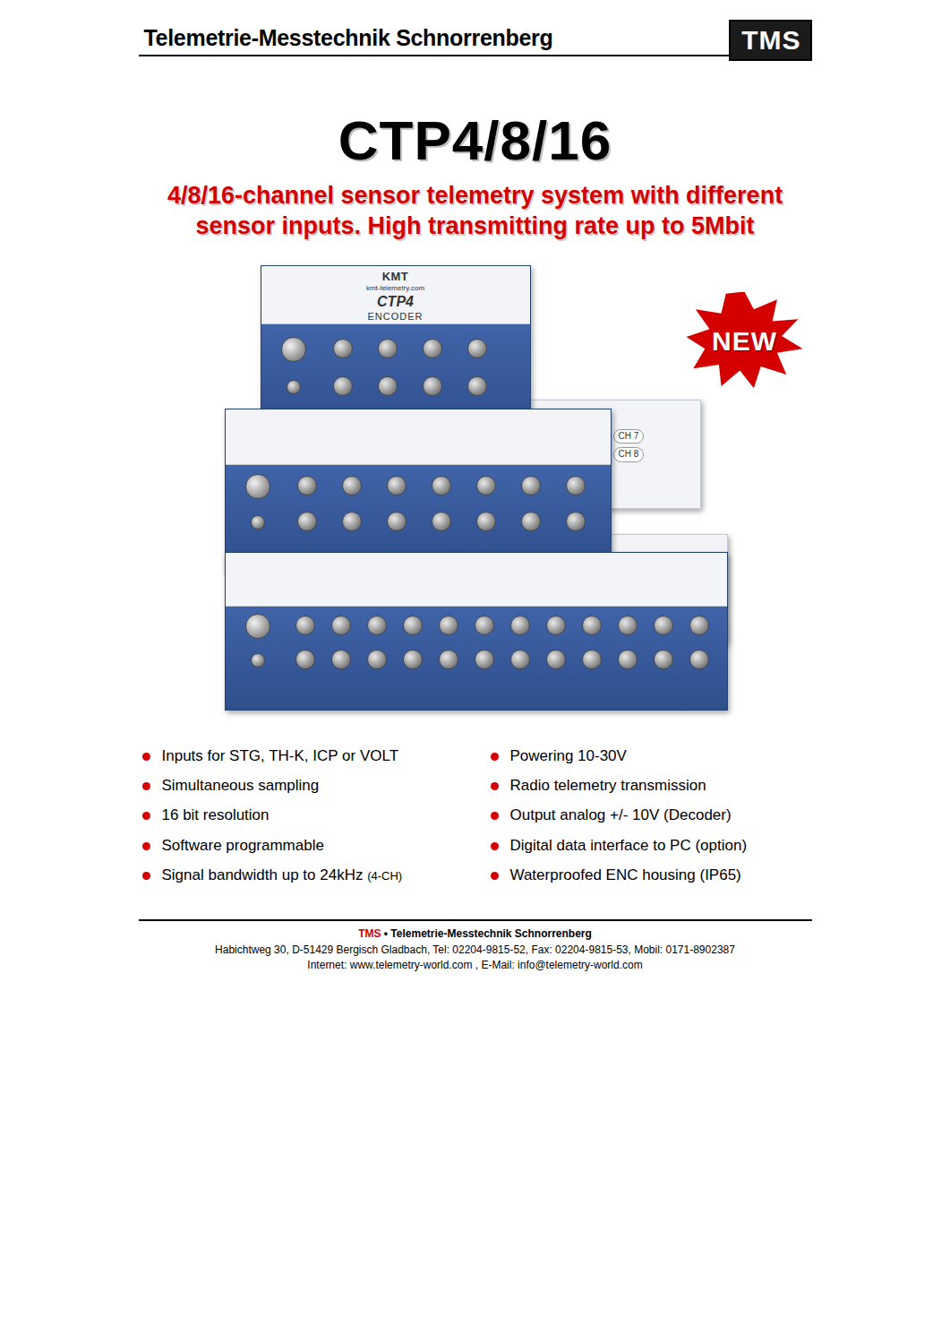Telemetrie-Messtechnik Schnorrenberg
TMS
CTP4/8/16
4/8/16-channel sensor telemetry system with different sensor inputs. High transmitting rate up to 5Mbit
CH 5 CH 7
CH 6 CH 8
CH 11 CH 13 CH 15
CH 12 CH 14 CH 16
KMT
kmt-telemetry.com
CTP4
ENCODER
Antenna SETUP CH 1 CH 3
ON/OFF PWR 7-30VDC CH 2 CH 4
NEW
Inputs for STG, TH-K, ICP or VOLT
Simultaneous sampling
16 bit resolution
Software programmable
Signal bandwidth up to 24kHz (4-CH)
Powering 10-30V
Radio telemetry transmission
Output analog +/- 10V (Decoder)
Digital data interface to PC (option)
Waterproofed ENC housing (IP65)
TMS • Telemetrie-Messtechnik Schnorrenberg
Habichtweg 30, D-51429 Bergisch Gladbach, Tel: 02204-9815-52, Fax: 02204-9815-53, Mobil: 0171-8902387
Internet: www.telemetry-world.com , E-Mail: info@telemetry-world.com